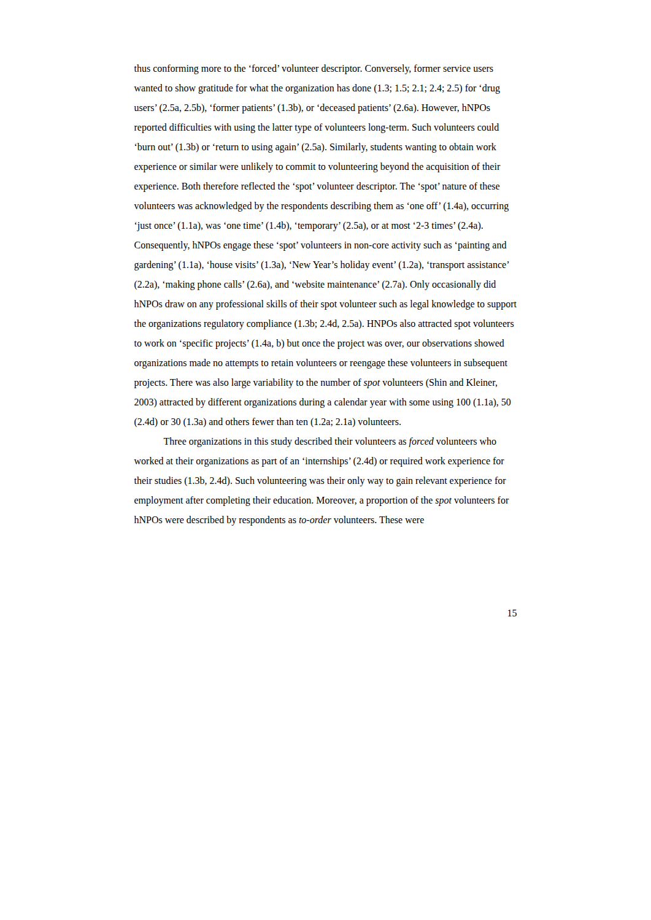thus conforming more to the ‘forced’ volunteer descriptor. Conversely, former service users wanted to show gratitude for what the organization has done (1.3; 1.5; 2.1; 2.4; 2.5) for ‘drug users’ (2.5a, 2.5b), ‘former patients’ (1.3b), or ‘deceased patients’ (2.6a). However, hNPOs reported difficulties with using the latter type of volunteers long-term. Such volunteers could ‘burn out’ (1.3b) or ‘return to using again’ (2.5a). Similarly, students wanting to obtain work experience or similar were unlikely to commit to volunteering beyond the acquisition of their experience. Both therefore reflected the ‘spot’ volunteer descriptor. The ‘spot’ nature of these volunteers was acknowledged by the respondents describing them as ‘one off’ (1.4a), occurring ‘just once’ (1.1a), was ‘one time’ (1.4b), ‘temporary’ (2.5a), or at most ‘2-3 times’ (2.4a). Consequently, hNPOs engage these ‘spot’ volunteers in non-core activity such as ‘painting and gardening’ (1.1a), ‘house visits’ (1.3a), ‘New Year’s holiday event’ (1.2a), ‘transport assistance’ (2.2a), ‘making phone calls’ (2.6a), and ‘website maintenance’ (2.7a). Only occasionally did hNPOs draw on any professional skills of their spot volunteer such as legal knowledge to support the organizations regulatory compliance (1.3b; 2.4d, 2.5a). HNPOs also attracted spot volunteers to work on ‘specific projects’ (1.4a, b) but once the project was over, our observations showed organizations made no attempts to retain volunteers or reengage these volunteers in subsequent projects. There was also large variability to the number of spot volunteers (Shin and Kleiner, 2003) attracted by different organizations during a calendar year with some using 100 (1.1a), 50 (2.4d) or 30 (1.3a) and others fewer than ten (1.2a; 2.1a) volunteers.
Three organizations in this study described their volunteers as forced volunteers who worked at their organizations as part of an ‘internships’ (2.4d) or required work experience for their studies (1.3b, 2.4d). Such volunteering was their only way to gain relevant experience for employment after completing their education. Moreover, a proportion of the spot volunteers for hNPOs were described by respondents as to-order volunteers. These were
15